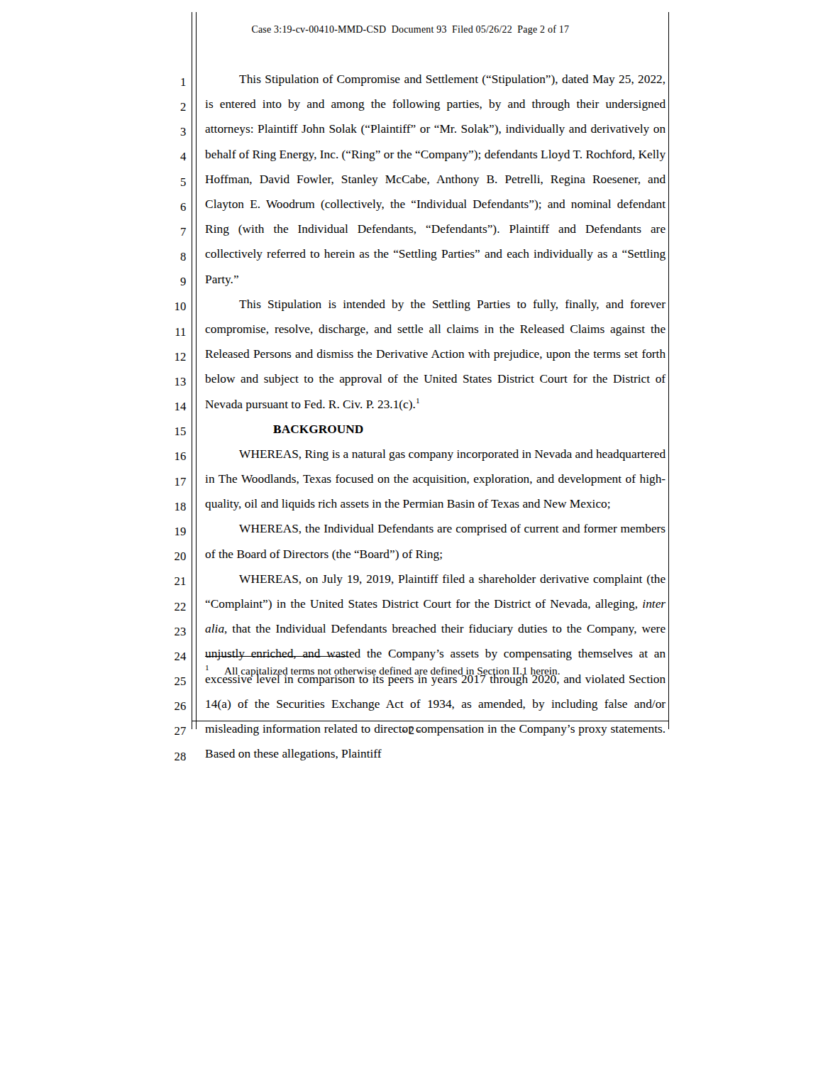Case 3:19-cv-00410-MMD-CSD Document 93 Filed 05/26/22 Page 2 of 17
1
2
3
4
5
6
7
8
9
10
11
12
13
14
15
16
17
18
19
20
21
22
23
24
25
26
27
28
This Stipulation of Compromise and Settlement (“Stipulation”), dated May 25, 2022, is entered into by and among the following parties, by and through their undersigned attorneys: Plaintiff John Solak (“Plaintiff” or “Mr. Solak”), individually and derivatively on behalf of Ring Energy, Inc. (“Ring” or the “Company”); defendants Lloyd T. Rochford, Kelly Hoffman, David Fowler, Stanley McCabe, Anthony B. Petrelli, Regina Roesener, and Clayton E. Woodrum (collectively, the “Individual Defendants”); and nominal defendant Ring (with the Individual Defendants, “Defendants”). Plaintiff and Defendants are collectively referred to herein as the “Settling Parties” and each individually as a “Settling Party.”
This Stipulation is intended by the Settling Parties to fully, finally, and forever compromise, resolve, discharge, and settle all claims in the Released Claims against the Released Persons and dismiss the Derivative Action with prejudice, upon the terms set forth below and subject to the approval of the United States District Court for the District of Nevada pursuant to Fed. R. Civ. P. 23.1(c).1
I. BACKGROUND
WHEREAS, Ring is a natural gas company incorporated in Nevada and headquartered in The Woodlands, Texas focused on the acquisition, exploration, and development of high-quality, oil and liquids rich assets in the Permian Basin of Texas and New Mexico;
WHEREAS, the Individual Defendants are comprised of current and former members of the Board of Directors (the “Board”) of Ring;
WHEREAS, on July 19, 2019, Plaintiff filed a shareholder derivative complaint (the “Complaint”) in the United States District Court for the District of Nevada, alleging, inter alia, that the Individual Defendants breached their fiduciary duties to the Company, were unjustly enriched, and wasted the Company’s assets by compensating themselves at an excessive level in comparison to its peers in years 2017 through 2020, and violated Section 14(a) of the Securities Exchange Act of 1934, as amended, by including false and/or misleading information related to director compensation in the Company’s proxy statements. Based on these allegations, Plaintiff
1 All capitalized terms not otherwise defined are defined in Section II.1 herein.
- 2 -